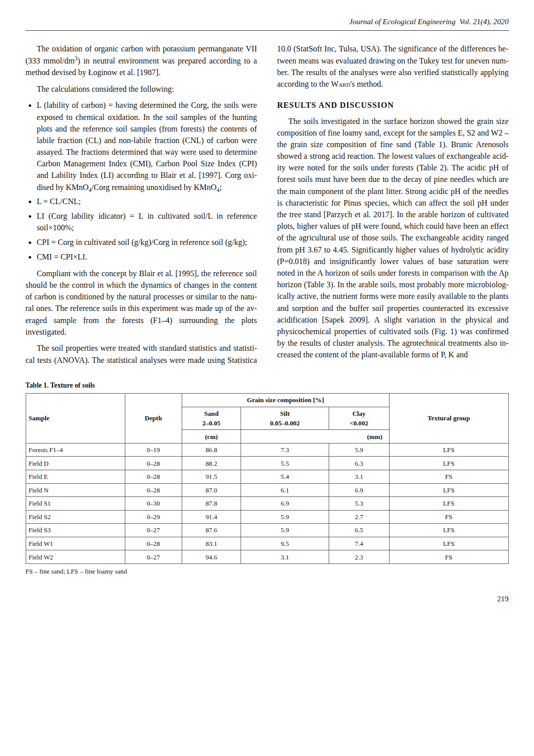Journal of Ecological Engineering Vol. 21(4), 2020
The oxidation of organic carbon with potassium permanganate VII (333 mmol/dm3) in neutral environment was prepared according to a method devised by Łoginow et al. [1987].
The calculations considered the following:
L (lability of carbon) = having determined the Corg, the soils were exposed to chemical oxidation. In the soil samples of the hunting plots and the reference soil samples (from forests) the contents of labile fraction (CL) and non-labile fraction (CNL) of carbon were assayed. The fractions determined that way were used to determine Carbon Management Index (CMI), Carbon Pool Size Index (CPI) and Lability Index (LI) according to Blair et al. [1997]. Corg oxidised by KMnO4/Corg remaining unoxidised by KMnO4;
L = CL/CNL;
LI (Corg lability idicator) = L in cultivated soil/L in reference soil×100%;
CPI = Corg in cultivated soil (g/kg)/Corg in reference soil (g/kg);
CMI = CPI×LI.
Compliant with the concept by Blair et al. [1995], the reference soil should be the control in which the dynamics of changes in the content of carbon is conditioned by the natural processes or similar to the natural ones. The reference soils in this experiment was made up of the averaged sample from the forests (F1–4) surrounding the plots investigated.
The soil properties were treated with standard statistics and statistical tests (ANOVA). The statistical analyses were made using Statistica 10.0 (StatSoft Inc, Tulsa, USA). The significance of the differences between means was evaluated drawing on the Tukey test for uneven number. The results of the analyses were also verified statistically applying according to the Ward's method.
Results and discussion
The soils investigated in the surface horizon showed the grain size composition of fine loamy sand, except for the samples E, S2 and W2 – the grain size composition of fine sand (Table 1). Brunic Arenosols showed a strong acid reaction. The lowest values of exchangeable acidity were noted for the soils under forests (Table 2). The acidic pH of forest soils must have been due to the decay of pine needles which are the main component of the plant litter. Strong acidic pH of the needles is characteristic for Pinus species, which can affect the soil pH under the tree stand [Parzych et al. 2017]. In the arable horizon of cultivated plots, higher values of pH were found, which could have been an effect of the agricultural use of those soils. The exchangeable acidity ranged from pH 3.67 to 4.45. Significantly higher values of hydrolytic acidity (P=0.018) and insignificantly lower values of base saturation were noted in the A horizon of soils under forests in comparison with the Ap horizon (Table 3). In the arable soils, most probably more microbiologically active, the nutrient forms were more easily available to the plants and sorption and the buffer soil properties counteracted its excessive acidification [Sapek 2009]. A slight variation in the physical and physicochemical properties of cultivated soils (Fig. 1) was confirmed by the results of cluster analysis. The agrotechnical treatments also increased the content of the plant-available forms of P, K and
Table 1. Texture of soils
| Sample | Depth | Grain size composition [%] | Textural group |
| --- | --- | --- | --- |
| Sand 2–0.05 | Silt 0.05–0.002 | Clay <0.002 |
| (cm) | (mm) |
| Forests F1–4 | 0–19 | 86.8 | 7.3 | 5.9 | LFS |
| Field D | 0–28 | 88.2 | 5.5 | 6.3 | LFS |
| Field E | 0–28 | 91.5 | 5.4 | 3.1 | FS |
| Field N | 0–28 | 87.0 | 6.1 | 6.9 | LFS |
| Field S1 | 0–30 | 87.8 | 6.9 | 5.3 | LFS |
| Field S2 | 0–29 | 91.4 | 5.9 | 2.7 | FS |
| Field S3 | 0–27 | 87.6 | 5.9 | 6.5 | LFS |
| Field W1 | 0–28 | 83.1 | 9.5 | 7.4 | LFS |
| Field W2 | 0–27 | 94.6 | 3.1 | 2.3 | FS |
FS – fine sand; LFS – fine loamy sand
219